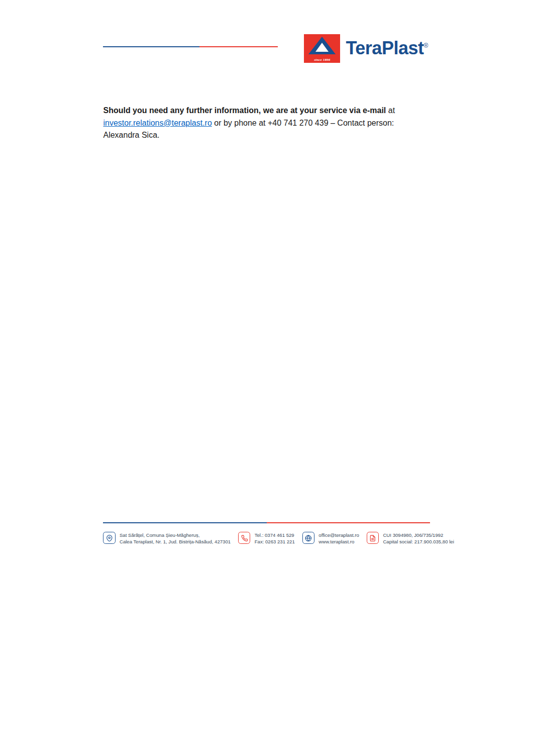since 1896
TeraPlast®
Should you need any further information, we are at your service via e-mail at investor.relations@teraplast.ro or by phone at +40 741 270 439 – Contact person: Alexandra Sica.
Sat Sărățel, Comuna Șieu-Măgheruș, Calea Teraplast, Nr. 1, Jud. Bistrița-Năsăud, 427301
Tel.: 0374 461 529 Fax: 0263 231 221
office@teraplast.ro www.teraplast.ro
CUI 3094980, J06/735/1992 Capital social: 217.900.035,80 lei